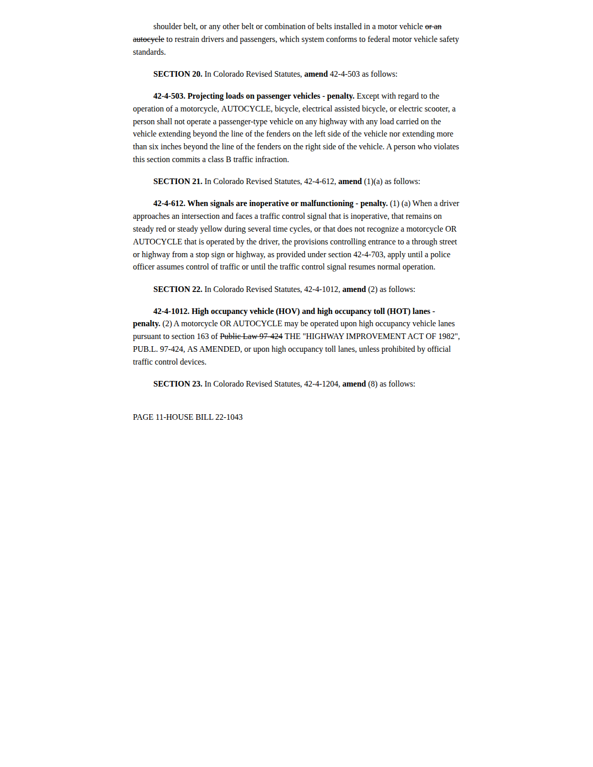shoulder belt, or any other belt or combination of belts installed in a motor vehicle or an autocycle to restrain drivers and passengers, which system conforms to federal motor vehicle safety standards.
SECTION 20. In Colorado Revised Statutes, amend 42-4-503 as follows:
42-4-503. Projecting loads on passenger vehicles - penalty. Except with regard to the operation of a motorcycle, AUTOCYCLE, bicycle, electrical assisted bicycle, or electric scooter, a person shall not operate a passenger-type vehicle on any highway with any load carried on the vehicle extending beyond the line of the fenders on the left side of the vehicle nor extending more than six inches beyond the line of the fenders on the right side of the vehicle. A person who violates this section commits a class B traffic infraction.
SECTION 21. In Colorado Revised Statutes, 42-4-612, amend (1)(a) as follows:
42-4-612. When signals are inoperative or malfunctioning - penalty. (1) (a) When a driver approaches an intersection and faces a traffic control signal that is inoperative, that remains on steady red or steady yellow during several time cycles, or that does not recognize a motorcycle OR AUTOCYCLE that is operated by the driver, the provisions controlling entrance to a through street or highway from a stop sign or highway, as provided under section 42-4-703, apply until a police officer assumes control of traffic or until the traffic control signal resumes normal operation.
SECTION 22. In Colorado Revised Statutes, 42-4-1012, amend (2) as follows:
42-4-1012. High occupancy vehicle (HOV) and high occupancy toll (HOT) lanes - penalty. (2) A motorcycle OR AUTOCYCLE may be operated upon high occupancy vehicle lanes pursuant to section 163 of Public Law 97-424 THE "HIGHWAY IMPROVEMENT ACT OF 1982", PUB.L. 97-424, AS AMENDED, or upon high occupancy toll lanes, unless prohibited by official traffic control devices.
SECTION 23. In Colorado Revised Statutes, 42-4-1204, amend (8) as follows:
PAGE 11-HOUSE BILL 22-1043